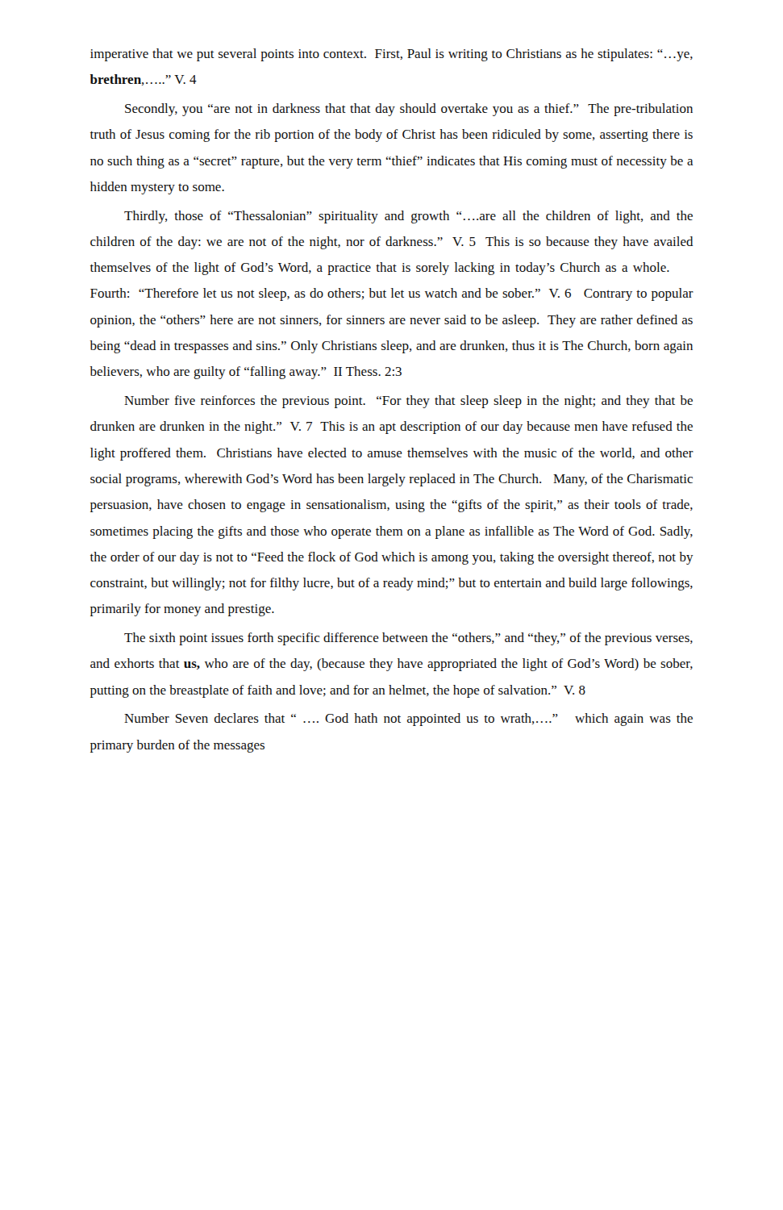imperative that we put several points into context. First, Paul is writing to Christians as he stipulates: “…ye, brethren,…..” V. 4
Secondly, you “are not in darkness that that day should overtake you as a thief.” The pre-tribulation truth of Jesus coming for the rib portion of the body of Christ has been ridiculed by some, asserting there is no such thing as a “secret” rapture, but the very term “thief” indicates that His coming must of necessity be a hidden mystery to some.
Thirdly, those of “Thessalonian” spirituality and growth “….are all the children of light, and the children of the day: we are not of the night, nor of darkness.” V. 5 This is so because they have availed themselves of the light of God’s Word, a practice that is sorely lacking in today’s Church as a whole. Fourth: “Therefore let us not sleep, as do others; but let us watch and be sober.” V. 6 Contrary to popular opinion, the “others” here are not sinners, for sinners are never said to be asleep. They are rather defined as being “dead in trespasses and sins.” Only Christians sleep, and are drunken, thus it is The Church, born again believers, who are guilty of “falling away.” II Thess. 2:3
Number five reinforces the previous point. “For they that sleep sleep in the night; and they that be drunken are drunken in the night.” V. 7 This is an apt description of our day because men have refused the light proffered them. Christians have elected to amuse themselves with the music of the world, and other social programs, wherewith God’s Word has been largely replaced in The Church. Many, of the Charismatic persuasion, have chosen to engage in sensationalism, using the “gifts of the spirit,” as their tools of trade, sometimes placing the gifts and those who operate them on a plane as infallible as The Word of God. Sadly, the order of our day is not to “Feed the flock of God which is among you, taking the oversight thereof, not by constraint, but willingly; not for filthy lucre, but of a ready mind;” but to entertain and build large followings, primarily for money and prestige.
The sixth point issues forth specific difference between the “others,” and “they,” of the previous verses, and exhorts that us, who are of the day, (because they have appropriated the light of God’s Word) be sober, putting on the breastplate of faith and love; and for an helmet, the hope of salvation.” V. 8
Number Seven declares that “ …. God hath not appointed us to wrath,….” which again was the primary burden of the messages